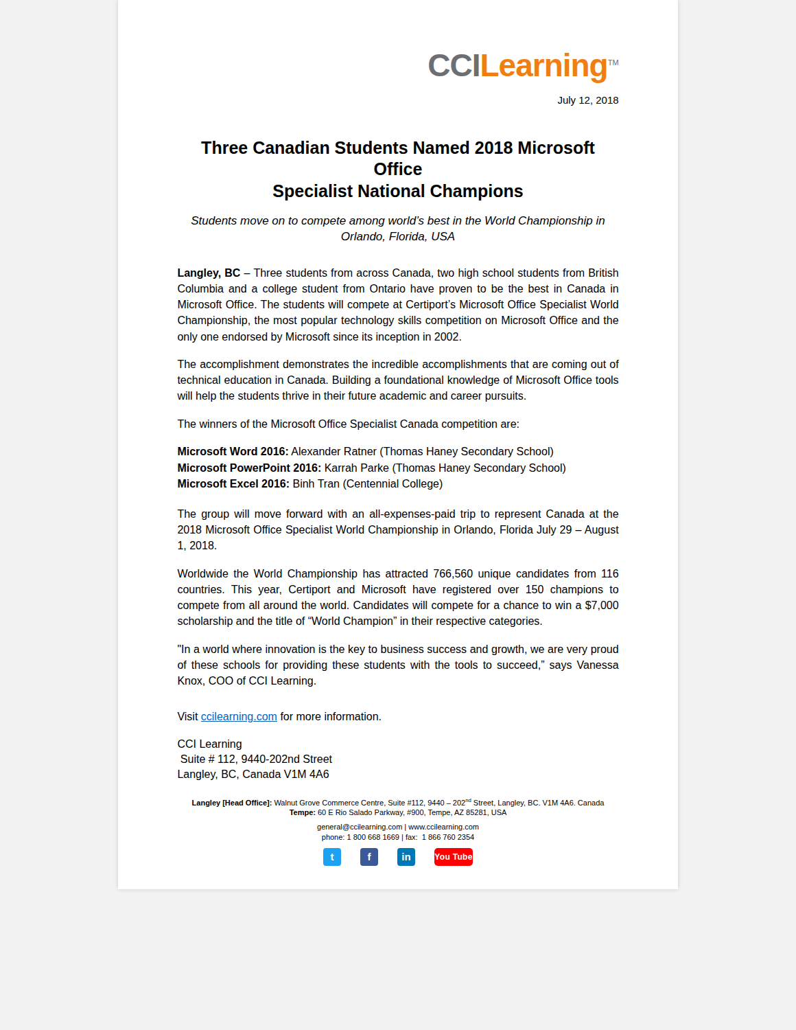CCI Learning TM
July 12, 2018
Three Canadian Students Named 2018 Microsoft Office
Specialist National Champions
Students move on to compete among world’s best in the World Championship in Orlando, Florida, USA
Langley, BC – Three students from across Canada, two high school students from British Columbia and a college student from Ontario have proven to be the best in Canada in Microsoft Office. The students will compete at Certiport’s Microsoft Office Specialist World Championship, the most popular technology skills competition on Microsoft Office and the only one endorsed by Microsoft since its inception in 2002.
The accomplishment demonstrates the incredible accomplishments that are coming out of technical education in Canada. Building a foundational knowledge of Microsoft Office tools will help the students thrive in their future academic and career pursuits.
The winners of the Microsoft Office Specialist Canada competition are:
Microsoft Word 2016: Alexander Ratner (Thomas Haney Secondary School)
Microsoft PowerPoint 2016: Karrah Parke (Thomas Haney Secondary School)
Microsoft Excel 2016: Binh Tran (Centennial College)
The group will move forward with an all-expenses-paid trip to represent Canada at the 2018 Microsoft Office Specialist World Championship in Orlando, Florida July 29 – August 1, 2018.
Worldwide the World Championship has attracted 766,560 unique candidates from 116 countries. This year, Certiport and Microsoft have registered over 150 champions to compete from all around the world. Candidates will compete for a chance to win a $7,000 scholarship and the title of “World Champion” in their respective categories.
"In a world where innovation is the key to business success and growth, we are very proud of these schools for providing these students with the tools to succeed,” says Vanessa Knox, COO of CCI Learning.
Visit ccilearning.com for more information.
CCI Learning
Suite # 112, 9440-202nd Street
Langley, BC, Canada V1M 4A6
Langley [Head Office]: Walnut Grove Commerce Centre, Suite #112, 9440 – 202nd Street, Langley, BC. V1M 4A6. Canada
Tempe: 60 E Rio Salado Parkway, #900, Tempe, AZ 85281, USA
general@ccilearning.com | www.ccilearning.com
phone: 1 800 668 1669 | fax: 1 866 760 2354
t f in You Tube